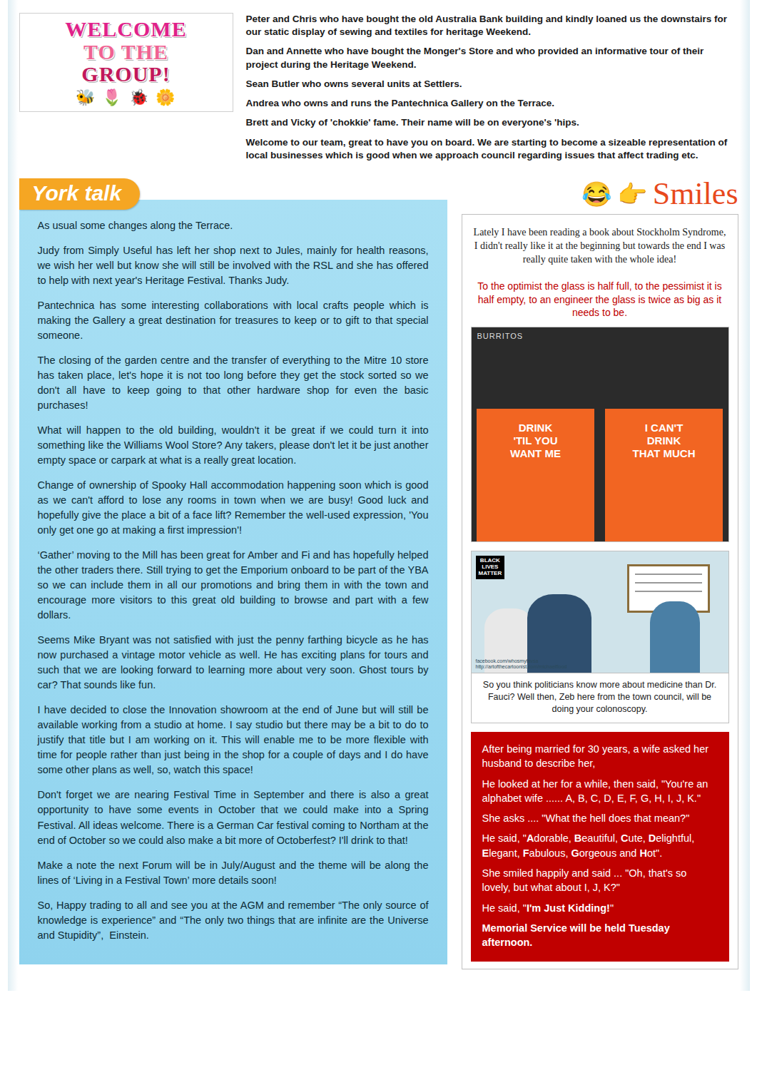WELCOME
TO THE
GROUP!
🐝 🌷 🐞 🌼
Peter and Chris who have bought the old Australia Bank building and kindly loaned us the downstairs for our static display of sewing and textiles for heritage Weekend.
Dan and Annette who have bought the Monger's Store and who provided an informative tour of their project during the Heritage Weekend.
Sean Butler who owns several units at Settlers.
Andrea who owns and runs the Pantechnica Gallery on the Terrace.
Brett and Vicky of 'chokkie' fame. Their name will be on everyone's 'hips.
Welcome to our team, great to have you on board. We are starting to become a sizeable representation of local businesses which is good when we approach council regarding issues that affect trading etc.
York talk
As usual some changes along the Terrace.
Judy from Simply Useful has left her shop next to Jules, mainly for health reasons, we wish her well but know she will still be involved with the RSL and she has offered to help with next year's Heritage Festival. Thanks Judy.
Pantechnica has some interesting collaborations with local crafts people which is making the Gallery a great destination for treasures to keep or to gift to that special someone.
The closing of the garden centre and the transfer of everything to the Mitre 10 store has taken place, let's hope it is not too long before they get the stock sorted so we don't all have to keep going to that other hardware shop for even the basic purchases!
What will happen to the old building, wouldn't it be great if we could turn it into something like the Williams Wool Store? Any takers, please don't let it be just another empty space or carpark at what is a really great location.
Change of ownership of Spooky Hall accommodation happening soon which is good as we can't afford to lose any rooms in town when we are busy! Good luck and hopefully give the place a bit of a face lift? Remember the well-used expression, 'You only get one go at making a first impression'!
‘Gather’ moving to the Mill has been great for Amber and Fi and has hopefully helped the other traders there. Still trying to get the Emporium onboard to be part of the YBA so we can include them in all our promotions and bring them in with the town and encourage more visitors to this great old building to browse and part with a few dollars.
Seems Mike Bryant was not satisfied with just the penny farthing bicycle as he has now purchased a vintage motor vehicle as well. He has exciting plans for tours and such that we are looking forward to learning more about very soon. Ghost tours by car? That sounds like fun.
I have decided to close the Innovation showroom at the end of June but will still be available working from a studio at home. I say studio but there may be a bit to do to justify that title but I am working on it. This will enable me to be more flexible with time for people rather than just being in the shop for a couple of days and I do have some other plans as well, so, watch this space!
Don't forget we are nearing Festival Time in September and there is also a great opportunity to have some events in October that we could make into a Spring Festival. All ideas welcome. There is a German Car festival coming to Northam at the end of October so we could also make a bit more of Octoberfest? I'll drink to that!
Make a note the next Forum will be in July/August and the theme will be along the lines of ‘Living in a Festival Town’ more details soon!
So, Happy trading to all and see you at the AGM and remember “The only source of knowledge is experience” and “The only two things that are infinite are the Universe and Stupidity”, Einstein.
😂 👉 Smiles
Lately I have been reading a book about Stockholm Syndrome, I didn't really like it at the beginning but towards the end I was really quite taken with the whole idea!
To the optimist the glass is half full, to the pessimist it is half empty, to an engineer the glass is twice as big as it needs to be.
BURRITOS
DRINK
'TIL YOU
WANT ME
I CAN'T
DRINK
THAT MUCH
BLACK
LIVES
MATTER
facebook.com/whosmyfavsa
http://artofthecartoonist.com/michaelflood
So you think politicians know more about medicine than Dr. Fauci? Well then, Zeb here from the town council, will be doing your colonoscopy.
After being married for 30 years, a wife asked her husband to describe her,
He looked at her for a while, then said, "You're an alphabet wife ...... A, B, C, D, E, F, G, H, I, J, K."
She asks .... "What the hell does that mean?"
He said, "Adorable, Beautiful, Cute, Delightful, Elegant, Fabulous, Gorgeous and Hot".
She smiled happily and said ... "Oh, that's so lovely, but what about I, J, K?"
He said, "I'm Just Kidding!"
Memorial Service will be held Tuesday afternoon.